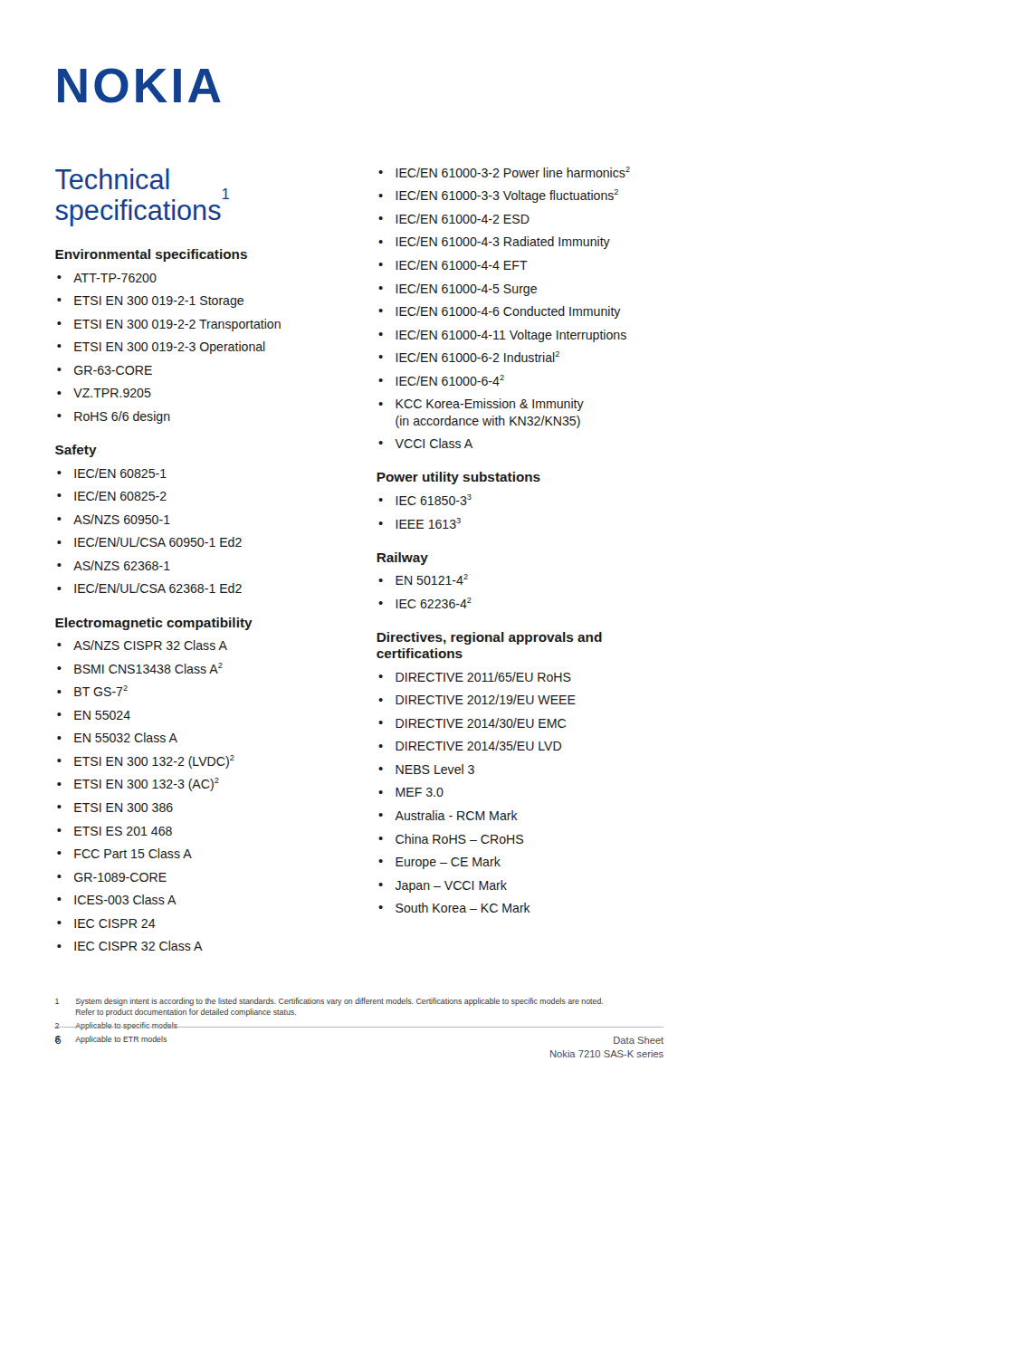NOKIA
Technical specifications1
Environmental specifications
ATT-TP-76200
ETSI EN 300 019-2-1 Storage
ETSI EN 300 019-2-2 Transportation
ETSI EN 300 019-2-3 Operational
GR-63-CORE
VZ.TPR.9205
RoHS 6/6 design
Safety
IEC/EN 60825-1
IEC/EN 60825-2
AS/NZS 60950-1
IEC/EN/UL/CSA 60950-1 Ed2
AS/NZS 62368-1
IEC/EN/UL/CSA 62368-1 Ed2
Electromagnetic compatibility
AS/NZS CISPR 32 Class A
BSMI CNS13438 Class A2
BT GS-72
EN 55024
EN 55032 Class A
ETSI EN 300 132-2 (LVDC)2
ETSI EN 300 132-3 (AC)2
ETSI EN 300 386
ETSI ES 201 468
FCC Part 15 Class A
GR-1089-CORE
ICES-003 Class A
IEC CISPR 24
IEC CISPR 32 Class A
IEC/EN 61000-3-2 Power line harmonics2
IEC/EN 61000-3-3 Voltage fluctuations2
IEC/EN 61000-4-2 ESD
IEC/EN 61000-4-3 Radiated Immunity
IEC/EN 61000-4-4 EFT
IEC/EN 61000-4-5 Surge
IEC/EN 61000-4-6 Conducted Immunity
IEC/EN 61000-4-11 Voltage Interruptions
IEC/EN 61000-6-2 Industrial2
IEC/EN 61000-6-42
KCC Korea-Emission & Immunity(in accordance with KN32/KN35)
VCCI Class A
Power utility substations
IEC 61850-33
IEEE 16133
Railway
EN 50121-42
IEC 62236-42
Directives, regional approvals and certifications
DIRECTIVE 2011/65/EU RoHS
DIRECTIVE 2012/19/EU WEEE
DIRECTIVE 2014/30/EU EMC
DIRECTIVE 2014/35/EU LVD
NEBS Level 3
MEF 3.0
Australia - RCM Mark
China RoHS – CRoHS
Europe – CE Mark
Japan – VCCI Mark
South Korea – KC Mark
| 1 | System design intent is according to the listed standards. Certifications vary on different models. Certifications applicable to specific models are noted. Refer to product documentation for detailed compliance status. |
| 2 | Applicable to specific models |
| 3 | Applicable to ETR models |
6
Data Sheet
Nokia 7210 SAS-K series